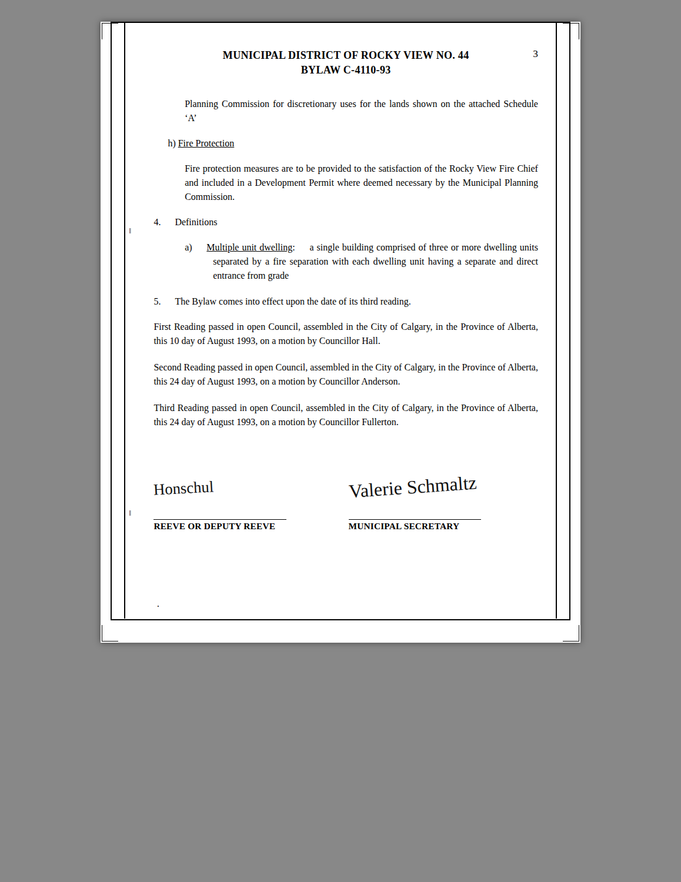3
MUNICIPAL DISTRICT OF ROCKY VIEW NO. 44
BYLAW C-4110-93
Planning Commission for discretionary uses for the lands shown on the attached Schedule ‘A’
h) Fire Protection
Fire protection measures are to be provided to the satisfaction of the Rocky View Fire Chief and included in a Development Permit where deemed necessary by the Municipal Planning Commission.
4. Definitions
a) Multiple unit dwelling: a single building comprised of three or more dwelling units separated by a fire separation with each dwelling unit having a separate and direct entrance from grade
5. The Bylaw comes into effect upon the date of its third reading.
First Reading passed in open Council, assembled in the City of Calgary, in the Province of Alberta, this 10 day of August 1993, on a motion by Councillor Hall.
Second Reading passed in open Council, assembled in the City of Calgary, in the Province of Alberta, this 24 day of August 1993, on a motion by Councillor Anderson.
Third Reading passed in open Council, assembled in the City of Calgary, in the Province of Alberta, this 24 day of August 1993, on a motion by Councillor Fullerton.
Honschul
REEVE OR DEPUTY REEVE
Valerie Schmaltz
MUNICIPAL SECRETARY
‖
‖
·